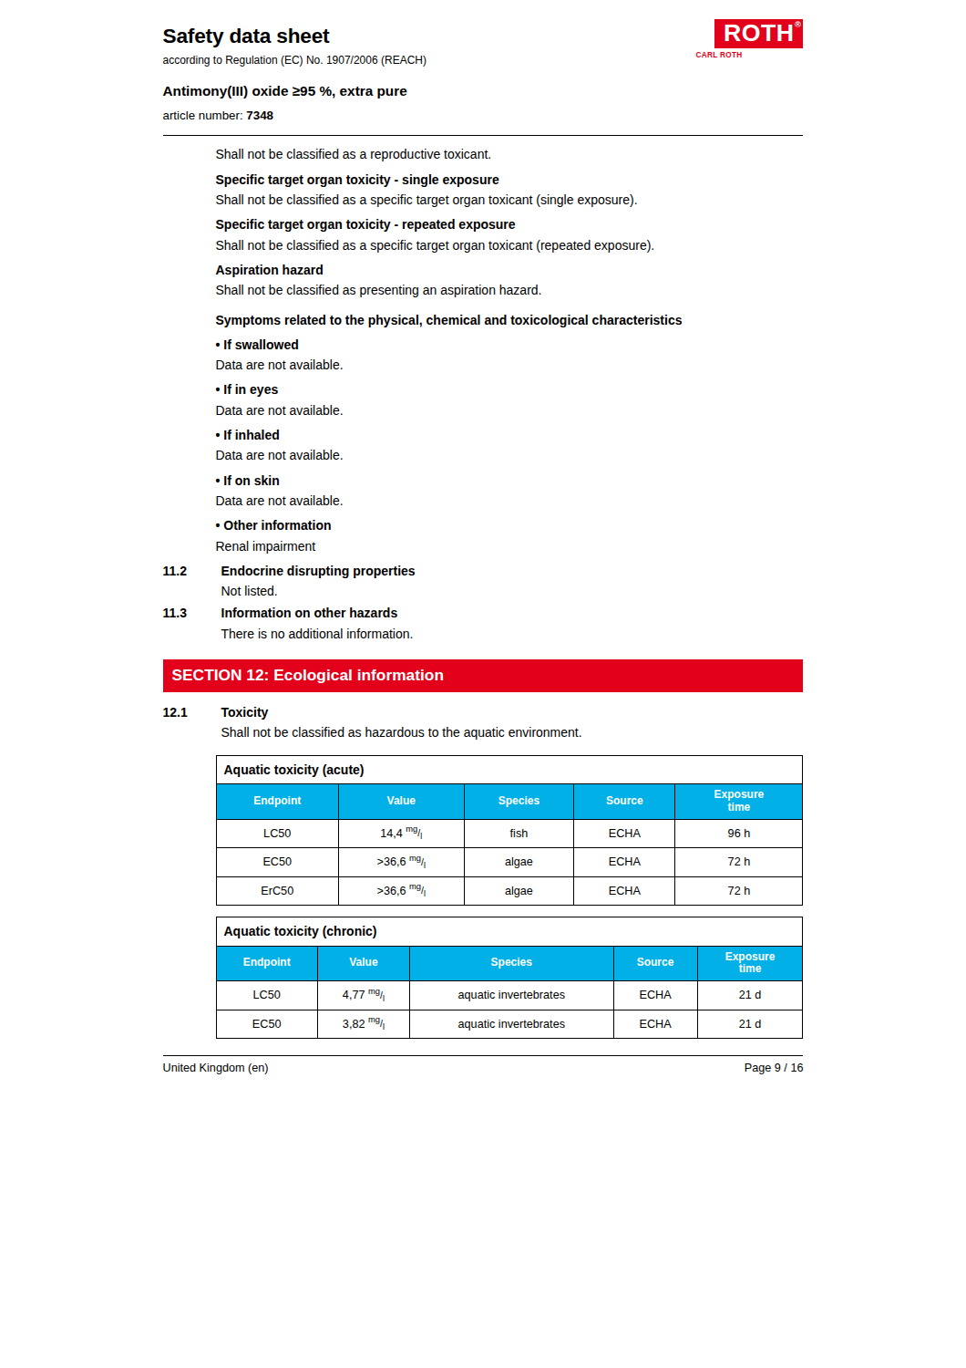ROTH® CARL ROTH
Safety data sheet
according to Regulation (EC) No. 1907/2006 (REACH)
Antimony(III) oxide ≥95 %, extra pure
article number: 7348
Shall not be classified as a reproductive toxicant.
Specific target organ toxicity - single exposure
Shall not be classified as a specific target organ toxicant (single exposure).
Specific target organ toxicity - repeated exposure
Shall not be classified as a specific target organ toxicant (repeated exposure).
Aspiration hazard
Shall not be classified as presenting an aspiration hazard.
Symptoms related to the physical, chemical and toxicological characteristics
• If swallowed
Data are not available.
• If in eyes
Data are not available.
• If inhaled
Data are not available.
• If on skin
Data are not available.
• Other information
Renal impairment
11.2
Endocrine disrupting properties
Not listed.
11.3
Information on other hazards
There is no additional information.
SECTION 12: Ecological information
12.1
Toxicity
Shall not be classified as hazardous to the aquatic environment.
Aquatic toxicity (acute)
| Endpoint | Value | Species | Source | Exposure time |
| --- | --- | --- | --- | --- |
| LC50 | 14,4 mg / l | fish | ECHA | 96 h |
| EC50 | >36,6 mg / l | algae | ECHA | 72 h |
| ErC50 | >36,6 mg / l | algae | ECHA | 72 h |
Aquatic toxicity (chronic)
| Endpoint | Value | Species | Source | Exposure time |
| --- | --- | --- | --- | --- |
| LC50 | 4,77 mg / l | aquatic invertebrates | ECHA | 21 d |
| EC50 | 3,82 mg / l | aquatic invertebrates | ECHA | 21 d |
United Kingdom (en) Page 9 / 16